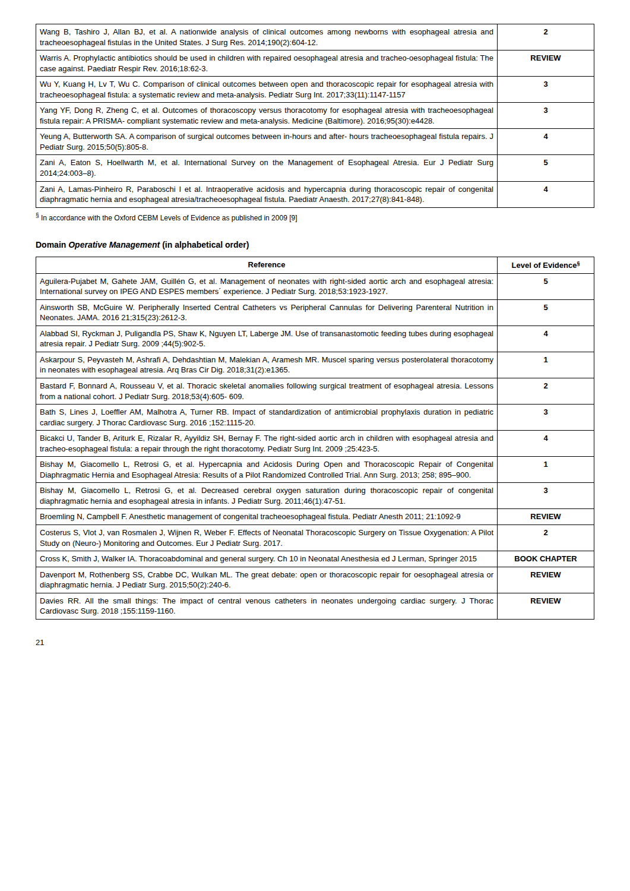| Wang B, Tashiro J, Allan BJ, et al. A nationwide analysis of clinical outcomes among newborns with esophageal atresia and tracheoesophageal fistulas in the United States. J Surg Res. 2014;190(2):604-12. | 2 |
| Warris A. Prophylactic antibiotics should be used in children with repaired oesophageal atresia and tracheo-oesophageal fistula: The case against. Paediatr Respir Rev. 2016;18:62-3. | REVIEW |
| Wu Y, Kuang H, Lv T, Wu C. Comparison of clinical outcomes between open and thoracoscopic repair for esophageal atresia with tracheoesophageal fistula: a systematic review and meta-analysis. Pediatr Surg Int. 2017;33(11):1147-1157 | 3 |
| Yang YF, Dong R, Zheng C, et al. Outcomes of thoracoscopy versus thoracotomy for esophageal atresia with tracheoesophageal fistula repair: A PRISMA- compliant systematic review and meta-analysis. Medicine (Baltimore). 2016;95(30):e4428. | 3 |
| Yeung A, Butterworth SA. A comparison of surgical outcomes between in-hours and after- hours tracheoesophageal fistula repairs. J Pediatr Surg. 2015;50(5):805-8. | 4 |
| Zani A, Eaton S, Hoellwarth M, et al. International Survey on the Management of Esophageal Atresia. Eur J Pediatr Surg 2014;24:003–8). | 5 |
| Zani A, Lamas-Pinheiro R, Paraboschi I et al. Intraoperative acidosis and hypercapnia during thoracoscopic repair of congenital diaphragmatic hernia and esophageal atresia/tracheoesophageal fistula. Paediatr Anaesth. 2017;27(8):841-848). | 4 |
§ In accordance with the Oxford CEBM Levels of Evidence as published in 2009 [9]
Domain Operative Management (in alphabetical order)
| Reference | Level of Evidence § |
| --- | --- |
| Aguilera-Pujabet M, Gahete JAM, Guillén G, et al. Management of neonates with right-sided aortic arch and esophageal atresia: International survey on IPEG AND ESPES members´ experience. J Pediatr Surg. 2018;53:1923-1927. | 5 |
| Ainsworth SB, McGuire W. Peripherally Inserted Central Catheters vs Peripheral Cannulas for Delivering Parenteral Nutrition in Neonates. JAMA. 2016 21;315(23):2612-3. | 5 |
| Alabbad SI, Ryckman J, Puligandla PS, Shaw K, Nguyen LT, Laberge JM. Use of transanastomotic feeding tubes during esophageal atresia repair. J Pediatr Surg. 2009 ;44(5):902-5. | 4 |
| Askarpour S, Peyvasteh M, Ashrafi A, Dehdashtian M, Malekian A, Aramesh MR. Muscel sparing versus posterolateral thoracotomy in neonates with esophageal atresia. Arq Bras Cir Dig. 2018;31(2):e1365. | 1 |
| Bastard F, Bonnard A, Rousseau V, et al. Thoracic skeletal anomalies following surgical treatment of esophageal atresia. Lessons from a national cohort. J Pediatr Surg. 2018;53(4):605- 609. | 2 |
| Bath S, Lines J, Loeffler AM, Malhotra A, Turner RB. Impact of standardization of antimicrobial prophylaxis duration in pediatric cardiac surgery. J Thorac Cardiovasc Surg. 2016 ;152:1115-20. | 3 |
| Bicakci U, Tander B, Ariturk E, Rizalar R, Ayyildiz SH, Bernay F. The right-sided aortic arch in children with esophageal atresia and tracheo-esophageal fistula: a repair through the right thoracotomy. Pediatr Surg Int. 2009 ;25:423-5. | 4 |
| Bishay M, Giacomello L, Retrosi G, et al. Hypercapnia and Acidosis During Open and Thoracoscopic Repair of Congenital Diaphragmatic Hernia and Esophageal Atresia: Results of a Pilot Randomized Controlled Trial. Ann Surg. 2013; 258; 895–900. | 1 |
| Bishay M, Giacomello L, Retrosi G, et al. Decreased cerebral oxygen saturation during thoracoscopic repair of congenital diaphragmatic hernia and esophageal atresia in infants. J Pediatr Surg. 2011;46(1):47-51. | 3 |
| Broemling N, Campbell F. Anesthetic management of congenital tracheoesophageal fistula. Pediatr Anesth 2011; 21:1092-9 | REVIEW |
| Costerus S, Vlot J, van Rosmalen J, Wijnen R, Weber F. Effects of Neonatal Thoracoscopic Surgery on Tissue Oxygenation: A Pilot Study on (Neuro-) Monitoring and Outcomes. Eur J Pediatr Surg. 2017. | 2 |
| Cross K, Smith J, Walker IA. Thoracoabdominal and general surgery. Ch 10 in Neonatal Anesthesia ed J Lerman, Springer 2015 | BOOK CHAPTER |
| Davenport M, Rothenberg SS, Crabbe DC, Wulkan ML. The great debate: open or thoracoscopic repair for oesophageal atresia or diaphragmatic hernia. J Pediatr Surg. 2015;50(2):240-6. | REVIEW |
| Davies RR. All the small things: The impact of central venous catheters in neonates undergoing cardiac surgery. J Thorac Cardiovasc Surg. 2018 ;155:1159-1160. | REVIEW |
21